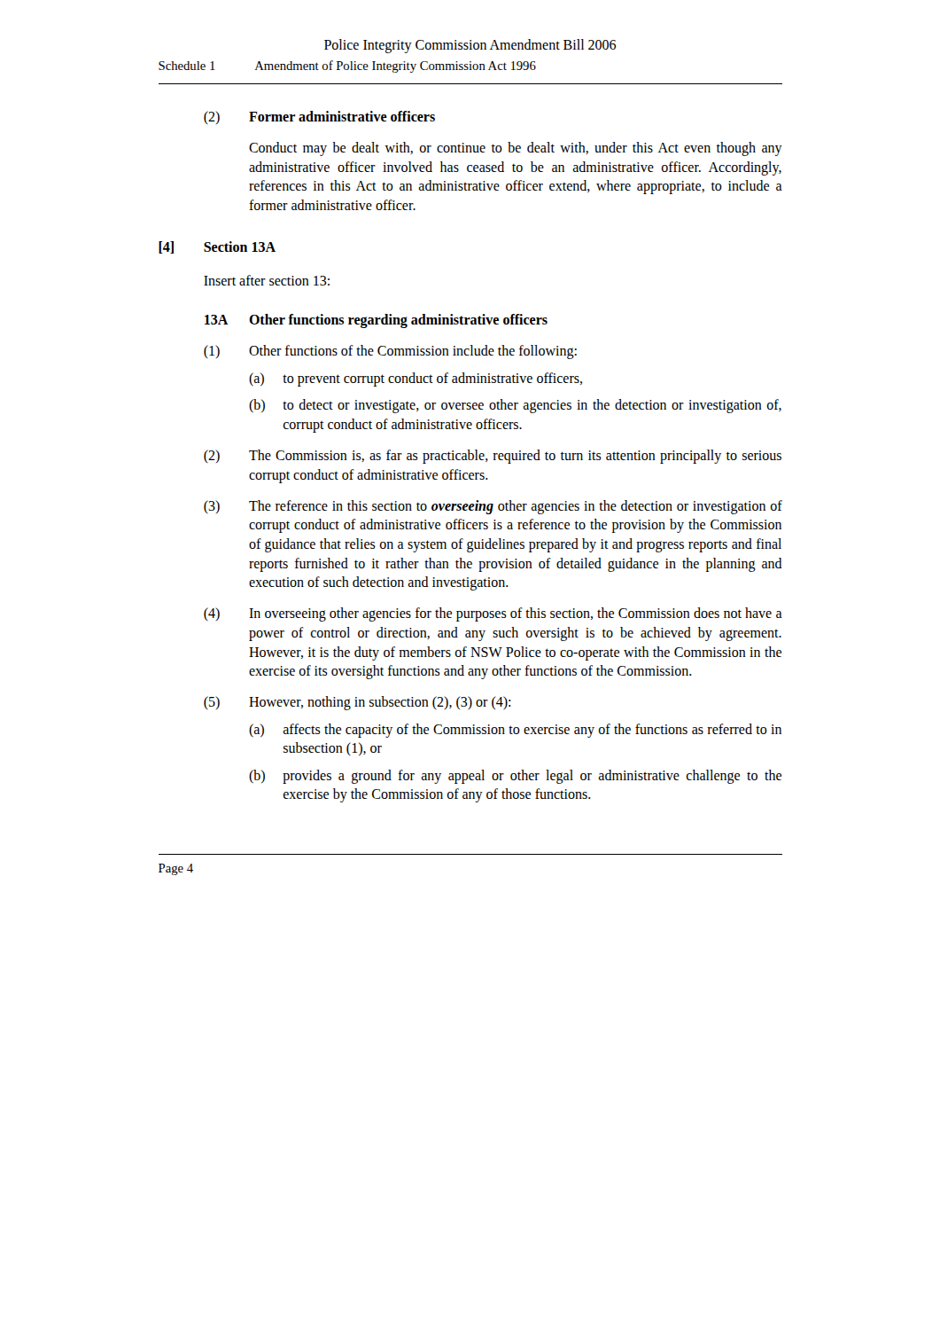Police Integrity Commission Amendment Bill 2006
Schedule 1
Amendment of Police Integrity Commission Act 1996
(2)
Former administrative officers
Conduct may be dealt with, or continue to be dealt with, under this Act even though any administrative officer involved has ceased to be an administrative officer. Accordingly, references in this Act to an administrative officer extend, where appropriate, to include a former administrative officer.
[4]
Section 13A
Insert after section 13:
13A
Other functions regarding administrative officers
(1)
Other functions of the Commission include the following:
(a)
to prevent corrupt conduct of administrative officers,
(b)
to detect or investigate, or oversee other agencies in the detection or investigation of, corrupt conduct of administrative officers.
(2)
The Commission is, as far as practicable, required to turn its attention principally to serious corrupt conduct of administrative officers.
(3)
The reference in this section to overseeing other agencies in the detection or investigation of corrupt conduct of administrative officers is a reference to the provision by the Commission of guidance that relies on a system of guidelines prepared by it and progress reports and final reports furnished to it rather than the provision of detailed guidance in the planning and execution of such detection and investigation.
(4)
In overseeing other agencies for the purposes of this section, the Commission does not have a power of control or direction, and any such oversight is to be achieved by agreement. However, it is the duty of members of NSW Police to co-operate with the Commission in the exercise of its oversight functions and any other functions of the Commission.
(5)
However, nothing in subsection (2), (3) or (4):
(a)
affects the capacity of the Commission to exercise any of the functions as referred to in subsection (1), or
(b)
provides a ground for any appeal or other legal or administrative challenge to the exercise by the Commission of any of those functions.
Page 4